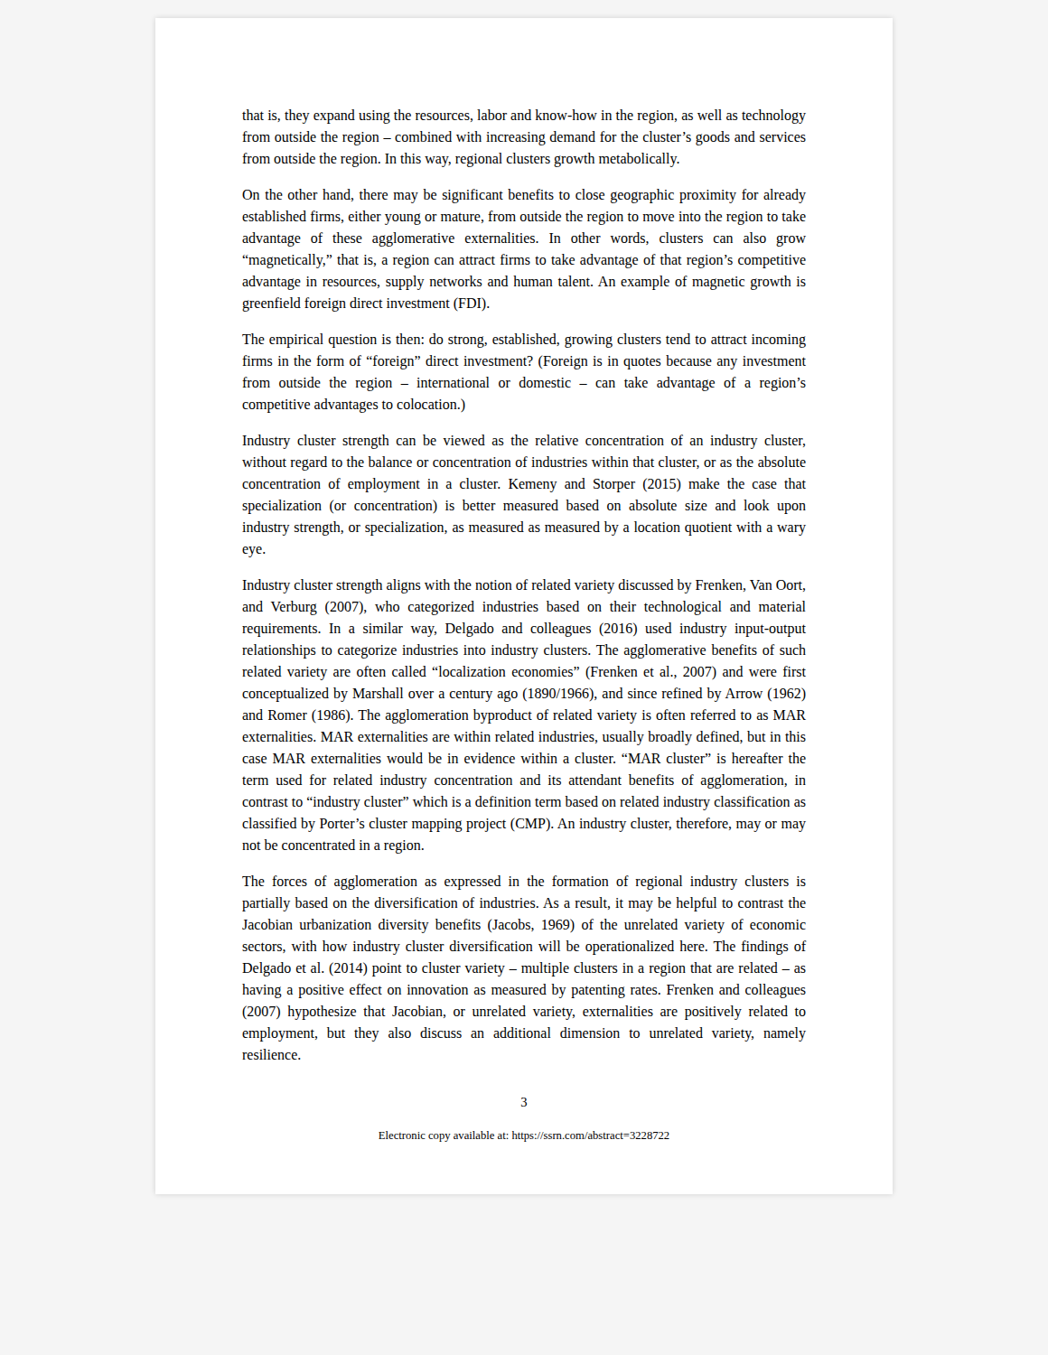that is, they expand using the resources, labor and know-how in the region, as well as technology from outside the region – combined with increasing demand for the cluster’s goods and services from outside the region. In this way, regional clusters growth metabolically.
On the other hand, there may be significant benefits to close geographic proximity for already established firms, either young or mature, from outside the region to move into the region to take advantage of these agglomerative externalities. In other words, clusters can also grow “magnetically,” that is, a region can attract firms to take advantage of that region’s competitive advantage in resources, supply networks and human talent. An example of magnetic growth is greenfield foreign direct investment (FDI).
The empirical question is then: do strong, established, growing clusters tend to attract incoming firms in the form of “foreign” direct investment? (Foreign is in quotes because any investment from outside the region – international or domestic – can take advantage of a region’s competitive advantages to colocation.)
Industry cluster strength can be viewed as the relative concentration of an industry cluster, without regard to the balance or concentration of industries within that cluster, or as the absolute concentration of employment in a cluster. Kemeny and Storper (2015) make the case that specialization (or concentration) is better measured based on absolute size and look upon industry strength, or specialization, as measured as measured by a location quotient with a wary eye.
Industry cluster strength aligns with the notion of related variety discussed by Frenken, Van Oort, and Verburg (2007), who categorized industries based on their technological and material requirements. In a similar way, Delgado and colleagues (2016) used industry input-output relationships to categorize industries into industry clusters. The agglomerative benefits of such related variety are often called “localization economies” (Frenken et al., 2007) and were first conceptualized by Marshall over a century ago (1890/1966), and since refined by Arrow (1962) and Romer (1986). The agglomeration byproduct of related variety is often referred to as MAR externalities. MAR externalities are within related industries, usually broadly defined, but in this case MAR externalities would be in evidence within a cluster. “MAR cluster” is hereafter the term used for related industry concentration and its attendant benefits of agglomeration, in contrast to “industry cluster” which is a definition term based on related industry classification as classified by Porter’s cluster mapping project (CMP). An industry cluster, therefore, may or may not be concentrated in a region.
The forces of agglomeration as expressed in the formation of regional industry clusters is partially based on the diversification of industries. As a result, it may be helpful to contrast the Jacobian urbanization diversity benefits (Jacobs, 1969) of the unrelated variety of economic sectors, with how industry cluster diversification will be operationalized here. The findings of Delgado et al. (2014) point to cluster variety – multiple clusters in a region that are related – as having a positive effect on innovation as measured by patenting rates. Frenken and colleagues (2007) hypothesize that Jacobian, or unrelated variety, externalities are positively related to employment, but they also discuss an additional dimension to unrelated variety, namely resilience.
3
Electronic copy available at: https://ssrn.com/abstract=3228722